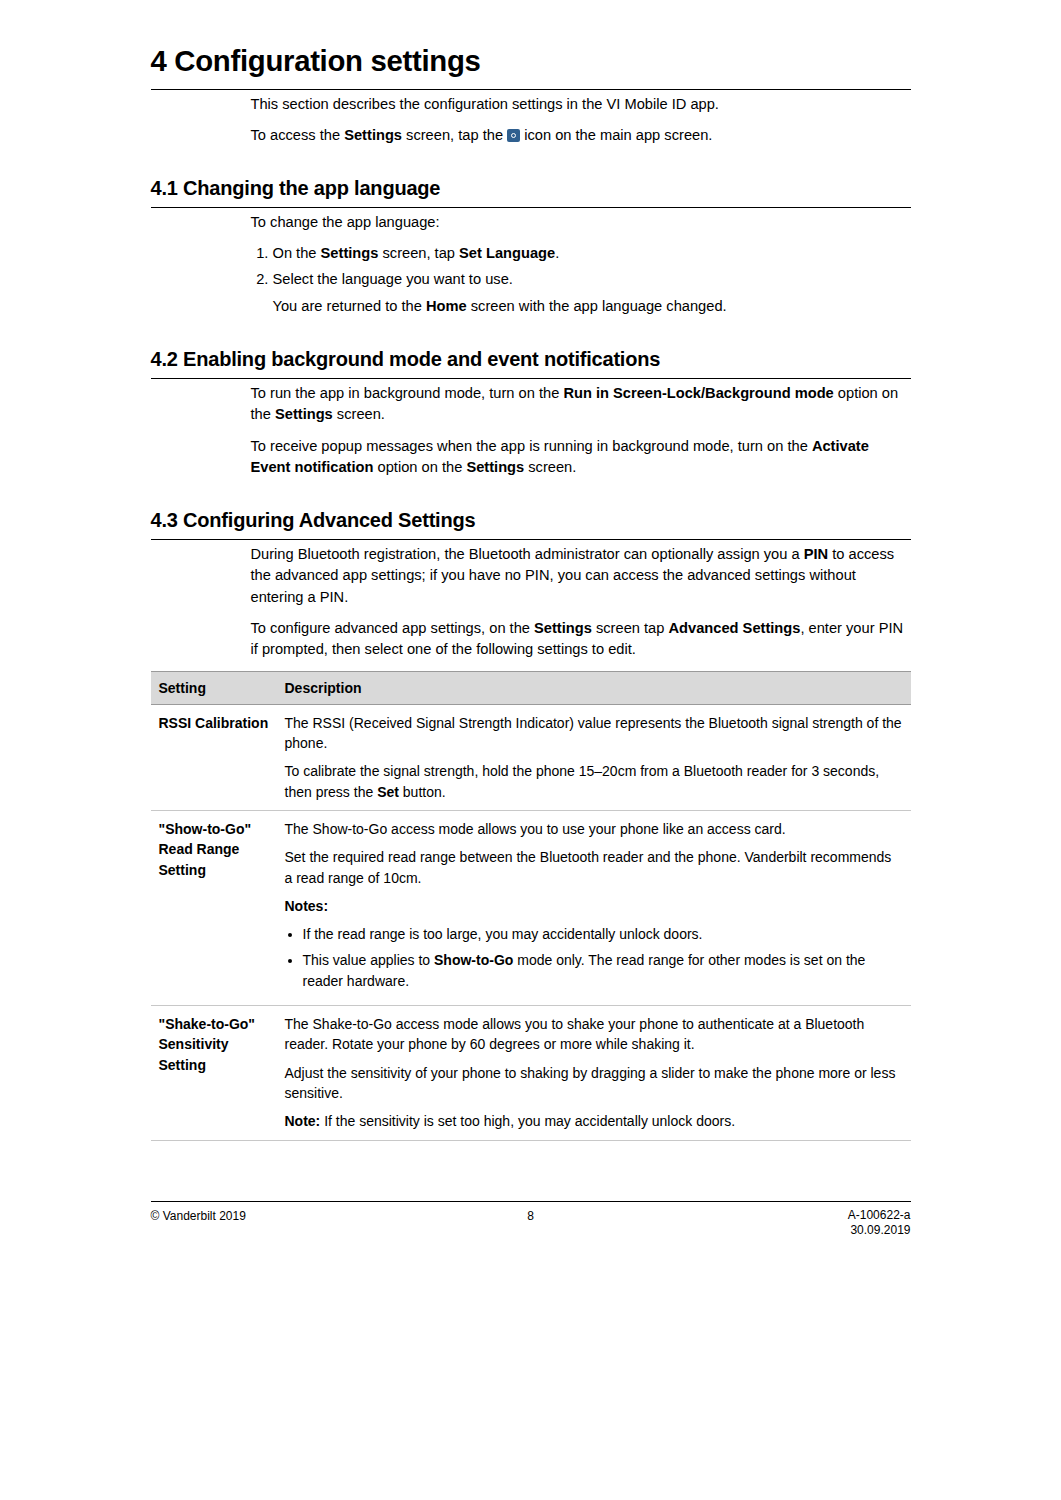4 Configuration settings
This section describes the configuration settings in the VI Mobile ID app.
To access the Settings screen, tap the icon on the main app screen.
4.1 Changing the app language
To change the app language:
On the Settings screen, tap Set Language.
Select the language you want to use.
You are returned to the Home screen with the app language changed.
4.2 Enabling background mode and event notifications
To run the app in background mode, turn on the Run in Screen-Lock/Background mode option on the Settings screen.
To receive popup messages when the app is running in background mode, turn on the Activate Event notification option on the Settings screen.
4.3 Configuring Advanced Settings
During Bluetooth registration, the Bluetooth administrator can optionally assign you a PIN to access the advanced app settings; if you have no PIN, you can access the advanced settings without entering a PIN.
To configure advanced app settings, on the Settings screen tap Advanced Settings, enter your PIN if prompted, then select one of the following settings to edit.
| Setting | Description |
| --- | --- |
| RSSI Calibration | The RSSI (Received Signal Strength Indicator) value represents the Bluetooth signal strength of the phone. To calibrate the signal strength, hold the phone 15–20cm from a Bluetooth reader for 3 seconds, then press the Set button. |
| "Show-to-Go" Read Range Setting | The Show-to-Go access mode allows you to use your phone like an access card. Set the required read range between the Bluetooth reader and the phone. Vanderbilt recommends a read range of 10cm. Notes: If the read range is too large, you may accidentally unlock doors. This value applies to Show-to-Go mode only. The read range for other modes is set on the reader hardware. |
| "Shake-to-Go" Sensitivity Setting | The Shake-to-Go access mode allows you to shake your phone to authenticate at a Bluetooth reader. Rotate your phone by 60 degrees or more while shaking it. Adjust the sensitivity of your phone to shaking by dragging a slider to make the phone more or less sensitive. Note: If the sensitivity is set too high, you may accidentally unlock doors. |
© Vanderbilt 2019
8
A-100622-a
30.09.2019